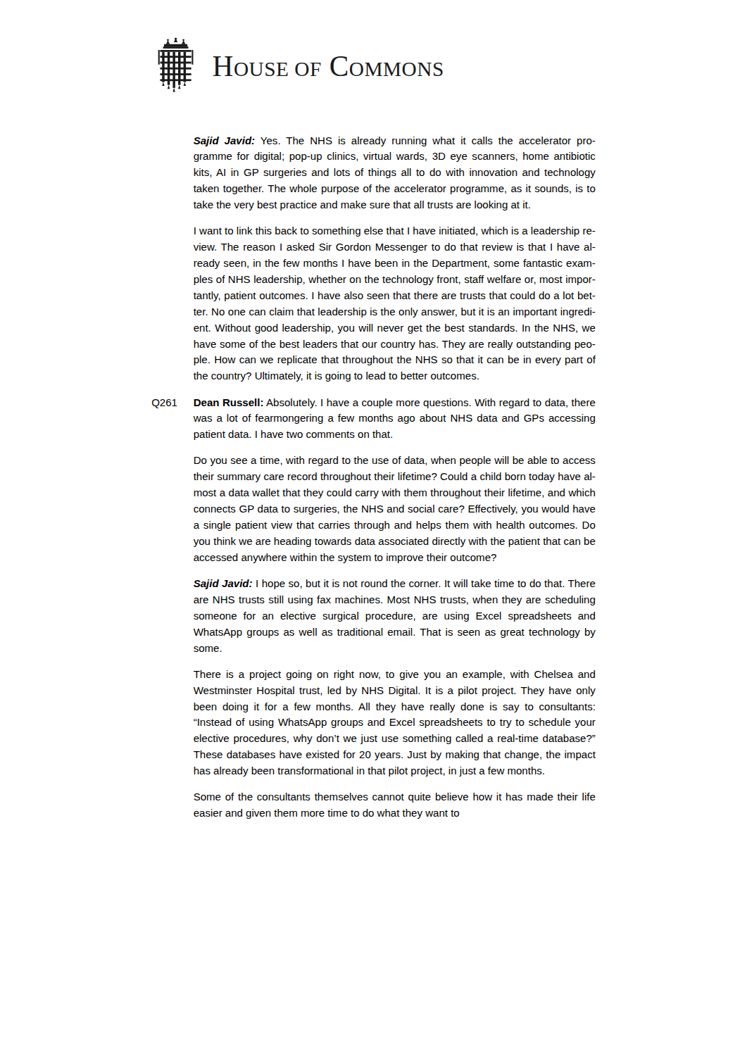HOUSE OF COMMONS
Sajid Javid: Yes. The NHS is already running what it calls the accelerator programme for digital; pop-up clinics, virtual wards, 3D eye scanners, home antibiotic kits, AI in GP surgeries and lots of things all to do with innovation and technology taken together. The whole purpose of the accelerator programme, as it sounds, is to take the very best practice and make sure that all trusts are looking at it.
I want to link this back to something else that I have initiated, which is a leadership review. The reason I asked Sir Gordon Messenger to do that review is that I have already seen, in the few months I have been in the Department, some fantastic examples of NHS leadership, whether on the technology front, staff welfare or, most importantly, patient outcomes. I have also seen that there are trusts that could do a lot better. No one can claim that leadership is the only answer, but it is an important ingredient. Without good leadership, you will never get the best standards. In the NHS, we have some of the best leaders that our country has. They are really outstanding people. How can we replicate that throughout the NHS so that it can be in every part of the country? Ultimately, it is going to lead to better outcomes.
Q261
Dean Russell: Absolutely. I have a couple more questions. With regard to data, there was a lot of fearmongering a few months ago about NHS data and GPs accessing patient data. I have two comments on that.
Do you see a time, with regard to the use of data, when people will be able to access their summary care record throughout their lifetime? Could a child born today have almost a data wallet that they could carry with them throughout their lifetime, and which connects GP data to surgeries, the NHS and social care? Effectively, you would have a single patient view that carries through and helps them with health outcomes. Do you think we are heading towards data associated directly with the patient that can be accessed anywhere within the system to improve their outcome?
Sajid Javid: I hope so, but it is not round the corner. It will take time to do that. There are NHS trusts still using fax machines. Most NHS trusts, when they are scheduling someone for an elective surgical procedure, are using Excel spreadsheets and WhatsApp groups as well as traditional email. That is seen as great technology by some.
There is a project going on right now, to give you an example, with Chelsea and Westminster Hospital trust, led by NHS Digital. It is a pilot project. They have only been doing it for a few months. All they have really done is say to consultants: “Instead of using WhatsApp groups and Excel spreadsheets to try to schedule your elective procedures, why don’t we just use something called a real-time database?” These databases have existed for 20 years. Just by making that change, the impact has already been transformational in that pilot project, in just a few months.
Some of the consultants themselves cannot quite believe how it has made their life easier and given them more time to do what they want to